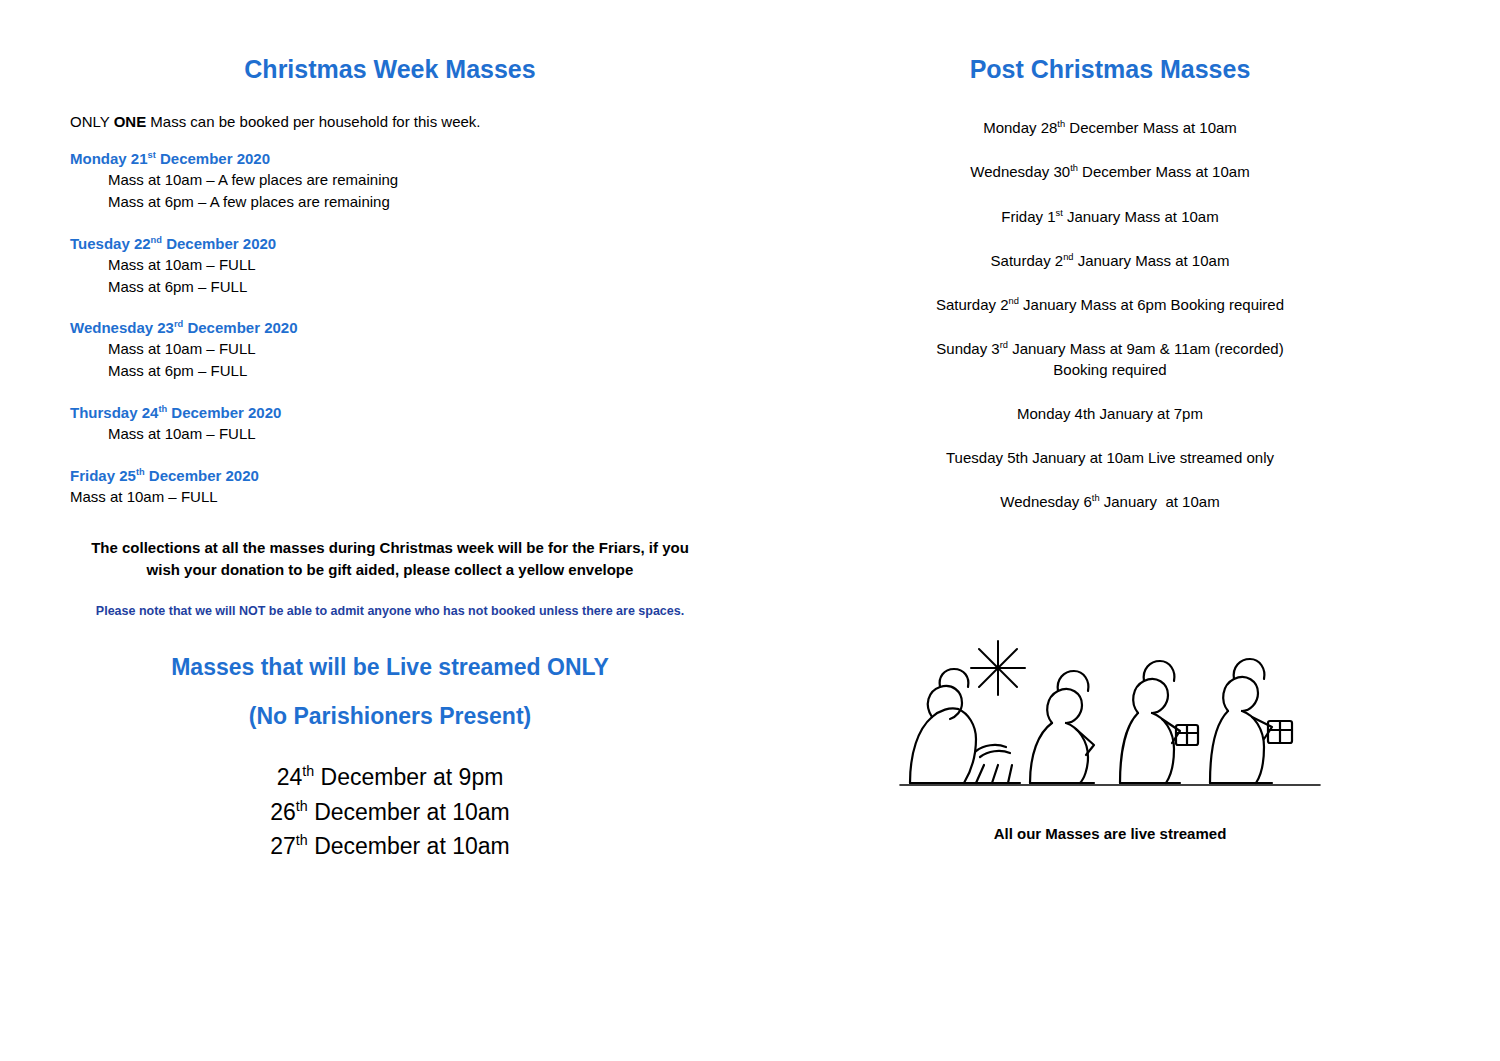Christmas Week Masses
ONLY ONE Mass can be booked per household for this week.
Monday 21st December 2020
Mass at 10am – A few places are remaining
Mass at 6pm – A few places are remaining
Tuesday 22nd December 2020
Mass at 10am – FULL
Mass at 6pm – FULL
Wednesday 23rd December 2020
Mass at 10am – FULL
Mass at 6pm – FULL
Thursday 24th December 2020
Mass at 10am – FULL
Friday 25th December 2020
Mass at 10am – FULL
The collections at all the masses during Christmas week will be for the Friars, if you wish your donation to be gift aided, please collect a yellow envelope
Please note that we will NOT be able to admit anyone who has not booked unless there are spaces.
Masses that will be Live streamed ONLY
(No Parishioners Present)
24th December at 9pm
26th December at 10am
27th December at 10am
Post Christmas Masses
Monday 28th December Mass at 10am
Wednesday 30th December Mass at 10am
Friday 1st January Mass at 10am
Saturday 2nd January Mass at 10am
Saturday 2nd January Mass at 6pm Booking required
Sunday 3rd January Mass at 9am & 11am (recorded)
Booking required
Monday 4th January at 7pm
Tuesday 5th January at 10am Live streamed only
Wednesday 6th January at 10am
All our Masses are live streamed